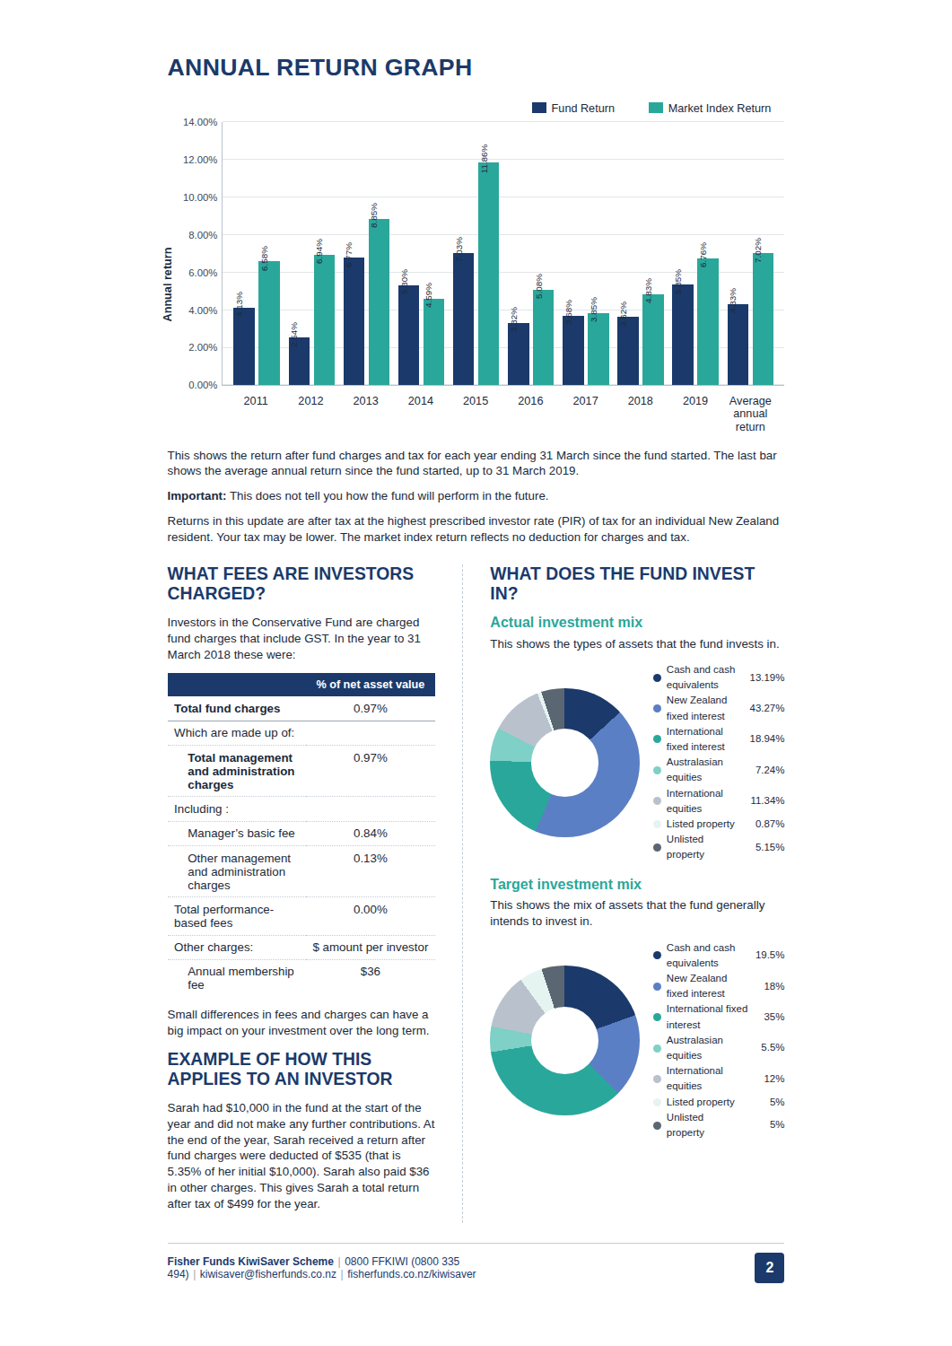Annual Return Graph
Fund Return
Market Index Return
Annual return
14.00%
12.00%
10.00%
8.00%
6.00%
4.00%
2.00%
0.00%
4.13%
6.58%
2.54%
6.94%
6.77%
8.85%
5.30%
4.59%
7.03%
11.86%
3.32%
5.08%
3.68%
3.85%
3.62%
4.83%
5.35%
6.76%
4.33%
7.02%
2011
2012
2013
2014
2015
2016
2017
2018
2019
Average
annual return
This shows the return after fund charges and tax for each year ending 31 March since the fund started. The last bar shows the average annual return since the fund started, up to 31 March 2019.
Important: This does not tell you how the fund will perform in the future.
Returns in this update are after tax at the highest prescribed investor rate (PIR) of tax for an individual New Zealand resident. Your tax may be lower. The market index return reflects no deduction for charges and tax.
What fees are investors charged?
Investors in the Conservative Fund are charged fund charges that include GST. In the year to 31 March 2018 these were:
| | % of net asset value |
| --- | --- |
| Total fund charges | 0.97% |
| Which are made up of: | |
| Total management and administration charges | 0.97% |
| Including : | |
| Manager’s basic fee | 0.84% |
| Other management and administration charges | 0.13% |
| Total performance-based fees | 0.00% |
| Other charges: | $ amount per investor |
| Annual membership fee | $36 |
Small differences in fees and charges can have a big impact on your investment over the long term.
Example of how this applies to an investor
Sarah had $10,000 in the fund at the start of the year and did not make any further contributions. At the end of the year, Sarah received a return after fund charges were deducted of $535 (that is 5.35% of her initial $10,000). Sarah also paid $36 in other charges. This gives Sarah a total return after tax of $499 for the year.
What does the fund invest in?
Actual investment mix
This shows the types of assets that the fund invests in.
Cash and cash equivalents 13.19%
New Zealand fixed interest 43.27%
International fixed interest 18.94%
Australasian equities 7.24%
International equities 11.34%
Listed property 0.87%
Unlisted property 5.15%
Target investment mix
This shows the mix of assets that the fund generally intends to invest in.
Cash and cash equivalents 19.5%
New Zealand fixed interest 18%
International fixed interest 35%
Australasian equities 5.5%
International equities 12%
Listed property 5%
Unlisted property 5%
Fisher Funds KiwiSaver Scheme|0800 FFKIWI (0800 335 494)|kiwisaver@fisherfunds.co.nz|fisherfunds.co.nz/kiwisaver
2